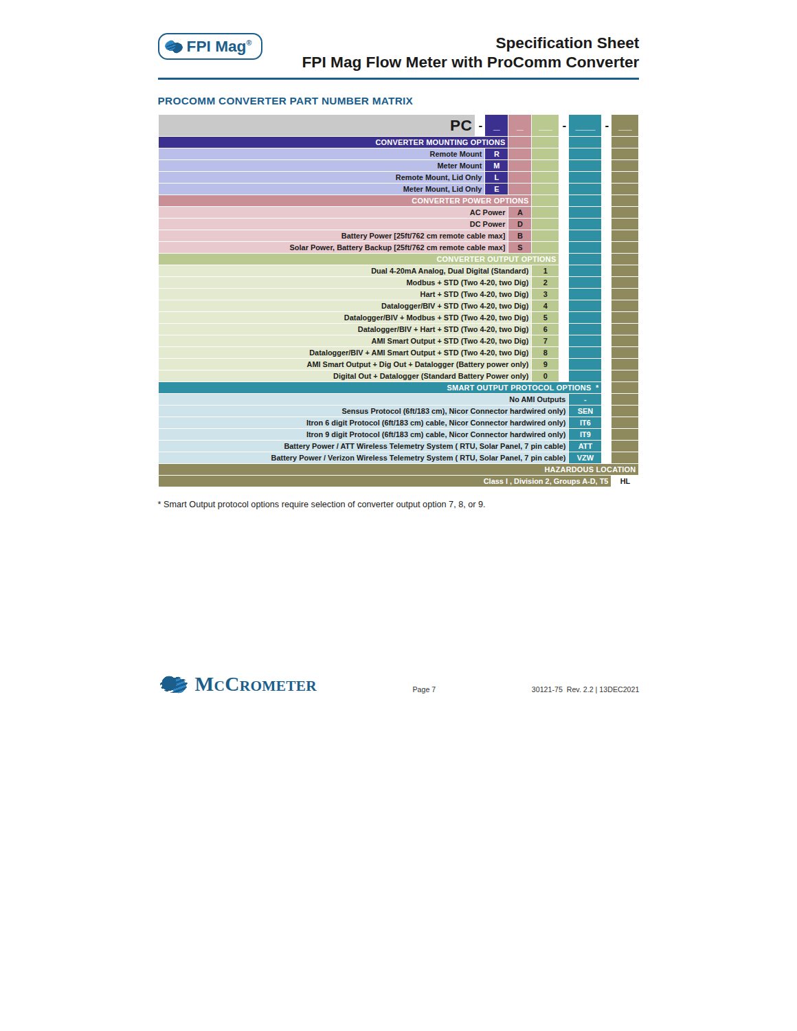FPI Mag®
Specification Sheet
FPI Mag Flow Meter with ProComm Converter
ProComm Converter Part Number Matrix
| PC | - | _ | _ | __ | - | ___ | - | __ |
| CONVERTER MOUNTING OPTIONS | | | | | | |
| Remote Mount | R | | | | | | |
| Meter Mount | M | | | | | | |
| Remote Mount, Lid Only | L | | | | | | |
| Meter Mount, Lid Only | E | | | | | | |
| CONVERTER POWER OPTIONS | | | | | |
| AC Power | A | | | | | |
| DC Power | D | | | | | |
| Battery Power [25ft/762 cm remote cable max] | B | | | | | |
| Solar Power, Battery Backup [25ft/762 cm remote cable max] | S | | | | | |
| CONVERTER OUTPUT OPTIONS | | | | |
| Dual 4-20mA Analog, Dual Digital (Standard) | 1 | | | | |
| Modbus + STD (Two 4-20, two Dig) | 2 | | | | |
| Hart + STD (Two 4-20, two Dig) | 3 | | | | |
| Datalogger/BIV + STD (Two 4-20, two Dig) | 4 | | | | |
| Datalogger/BIV + Modbus + STD (Two 4-20, two Dig) | 5 | | | | |
| Datalogger/BIV + Hart + STD (Two 4-20, two Dig) | 6 | | | | |
| AMI Smart Output + STD (Two 4-20, two Dig) | 7 | | | | |
| Datalogger/BIV + AMI Smart Output + STD (Two 4-20, two Dig) | 8 | | | | |
| AMI Smart Output + Dig Out + Datalogger (Battery power only) | 9 | | | | |
| Digital Out + Datalogger (Standard Battery Power only) | 0 | | | | |
| SMART OUTPUT PROTOCOL OPTIONS * | | |
| No AMI Outputs | - | | |
| Sensus Protocol (6ft/183 cm), Nicor Connector hardwired only) | SEN | | |
| Itron 6 digit Protocol (6ft/183 cm) cable, Nicor Connector hardwired only) | IT6 | | |
| Itron 9 digit Protocol (6ft/183 cm) cable, Nicor Connector hardwired only) | IT9 | | |
| Battery Power / ATT Wireless Telemetry System ( RTU, Solar Panel, 7 pin cable) | ATT | | |
| Battery Power / Verizon Wireless Telemetry System ( RTU, Solar Panel, 7 pin cable) | VZW | | |
| HAZARDOUS LOCATION |
| Class I , Division 2, Groups A-D, T5 | HL |
* Smart Output protocol options require selection of converter output option 7, 8, or 9.
MCCROMETER
Page 7
30121-75 Rev. 2.2 | 13DEC2021